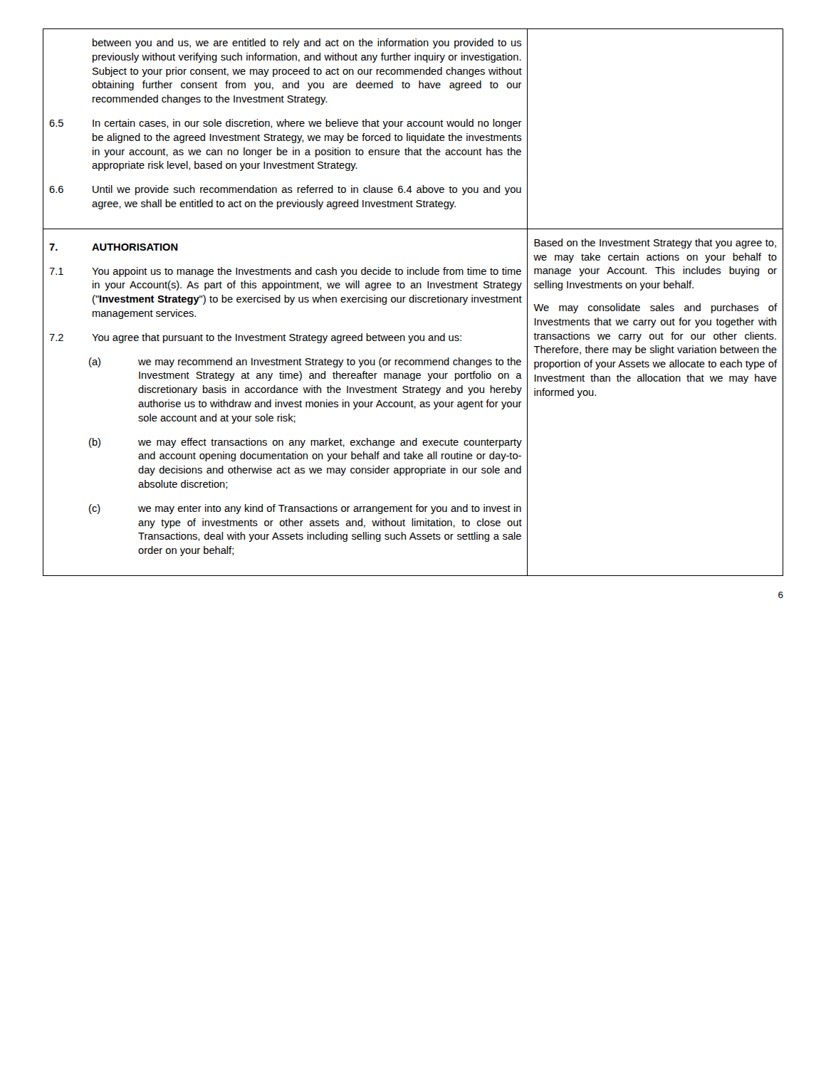| between you and us, we are entitled to rely and act on the information you provided to us previously without verifying such information, and without any further inquiry or investigation. Subject to your prior consent, we may proceed to act on our recommended changes without obtaining further consent from you, and you are deemed to have agreed to our recommended changes to the Investment Strategy. 6.5 In certain cases, in our sole discretion, where we believe that your account would no longer be aligned to the agreed Investment Strategy, we may be forced to liquidate the investments in your account, as we can no longer be in a position to ensure that the account has the appropriate risk level, based on your Investment Strategy. 6.6 Until we provide such recommendation as referred to in clause 6.4 above to you and you agree, we shall be entitled to act on the previously agreed Investment Strategy. | |
| 7. AUTHORISATION 7.1 You appoint us to manage the Investments and cash you decide to include from time to time in your Account(s). As part of this appointment, we will agree to an Investment Strategy (" Investment Strategy ") to be exercised by us when exercising our discretionary investment management services. 7.2 You agree that pursuant to the Investment Strategy agreed between you and us: (a) we may recommend an Investment Strategy to you (or recommend changes to the Investment Strategy at any time) and thereafter manage your portfolio on a discretionary basis in accordance with the Investment Strategy and you hereby authorise us to withdraw and invest monies in your Account, as your agent for your sole account and at your sole risk; (b) we may effect transactions on any market, exchange and execute counterparty and account opening documentation on your behalf and take all routine or day-to-day decisions and otherwise act as we may consider appropriate in our sole and absolute discretion; (c) we may enter into any kind of Transactions or arrangement for you and to invest in any type of investments or other assets and, without limitation, to close out Transactions, deal with your Assets including selling such Assets or settling a sale order on your behalf; | Based on the Investment Strategy that you agree to, we may take certain actions on your behalf to manage your Account. This includes buying or selling Investments on your behalf. We may consolidate sales and purchases of Investments that we carry out for you together with transactions we carry out for our other clients. Therefore, there may be slight variation between the proportion of your Assets we allocate to each type of Investment than the allocation that we may have informed you. |
6